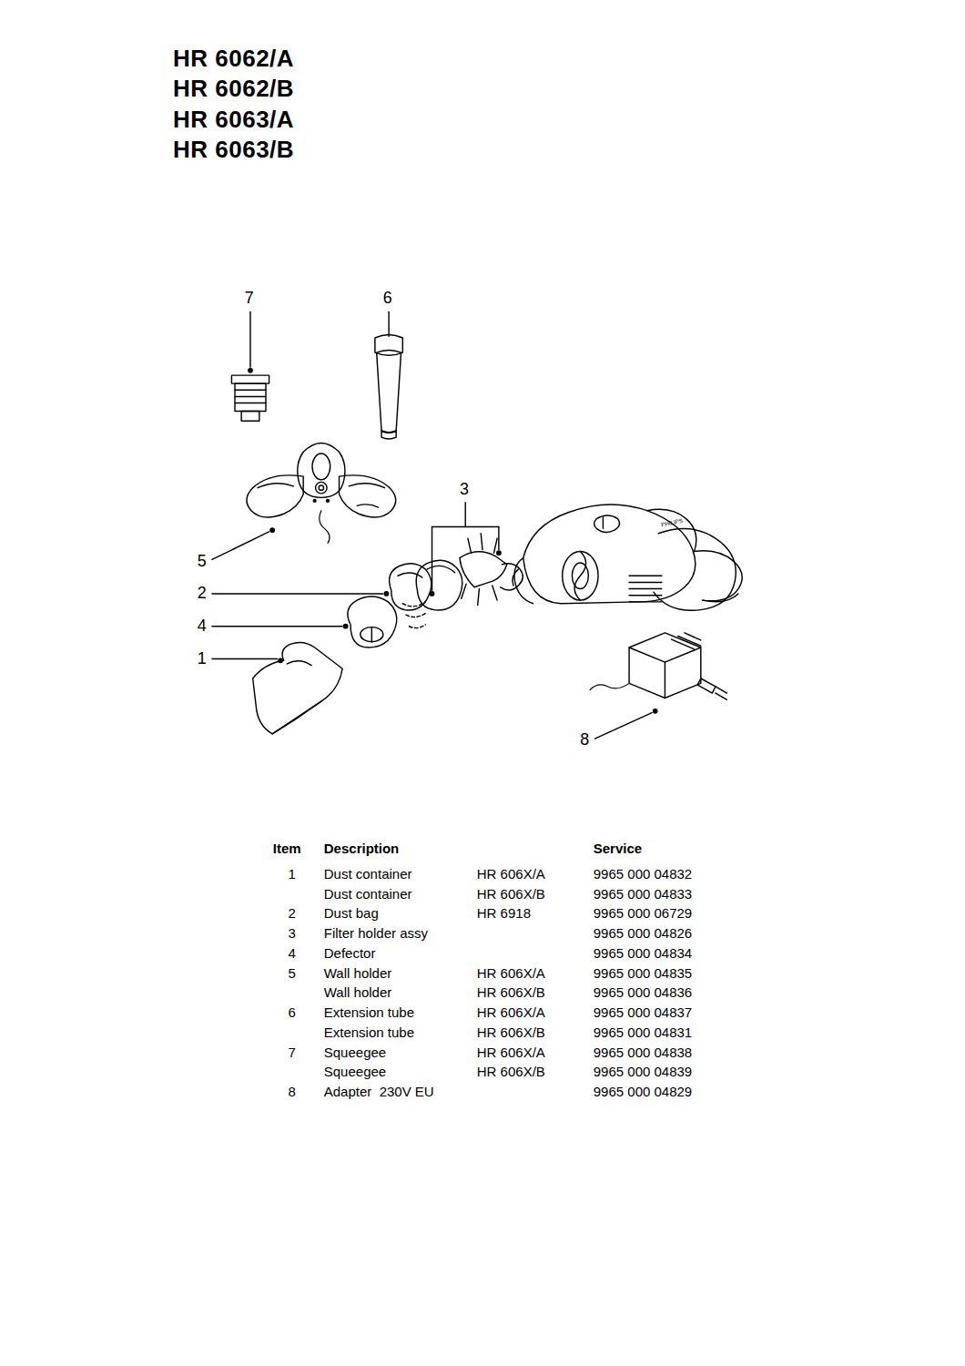HR 6062/A HR 6062/B HR 6063/A HR 6063/B
7 6 5 3 2 4 1 8 PHILIPS
| Item | Description | | Service |
| --- | --- | --- | --- |
| 1 | Dust container | HR 606X/A | 9965 000 04832 |
| | Dust container | HR 606X/B | 9965 000 04833 |
| 2 | Dust bag | HR 6918 | 9965 000 06729 |
| 3 | Filter holder assy | | 9965 000 04826 |
| 4 | Defector | | 9965 000 04834 |
| 5 | Wall holder | HR 606X/A | 9965 000 04835 |
| | Wall holder | HR 606X/B | 9965 000 04836 |
| 6 | Extension tube | HR 606X/A | 9965 000 04837 |
| | Extension tube | HR 606X/B | 9965 000 04831 |
| 7 | Squeegee | HR 606X/A | 9965 000 04838 |
| | Squeegee | HR 606X/B | 9965 000 04839 |
| 8 | Adapter 230V EU | | 9965 000 04829 |